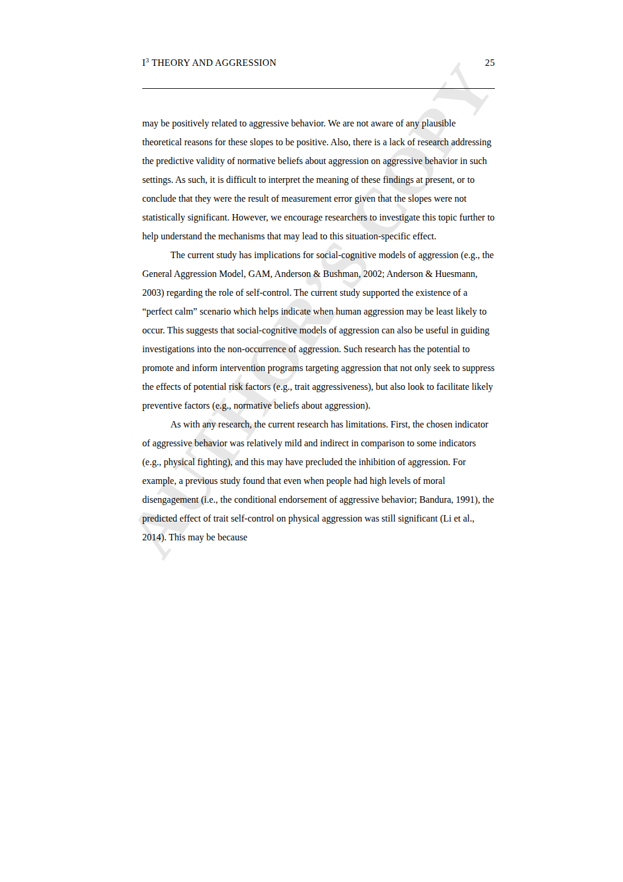AUTHOR’S COPY
I3 Theory and Aggression 25
may be positively related to aggressive behavior. We are not aware of any plausible theoretical reasons for these slopes to be positive. Also, there is a lack of research addressing the predictive validity of normative beliefs about aggression on aggressive behavior in such settings. As such, it is difficult to interpret the meaning of these findings at present, or to conclude that they were the result of measurement error given that the slopes were not statistically significant. However, we encourage researchers to investigate this topic further to help understand the mechanisms that may lead to this situation-specific effect.
The current study has implications for social-cognitive models of aggression (e.g., the General Aggression Model, GAM, Anderson & Bushman, 2002; Anderson & Huesmann, 2003) regarding the role of self-control. The current study supported the existence of a “perfect calm” scenario which helps indicate when human aggression may be least likely to occur. This suggests that social-cognitive models of aggression can also be useful in guiding investigations into the non-occurrence of aggression. Such research has the potential to promote and inform intervention programs targeting aggression that not only seek to suppress the effects of potential risk factors (e.g., trait aggressiveness), but also look to facilitate likely preventive factors (e.g., normative beliefs about aggression).
As with any research, the current research has limitations. First, the chosen indicator of aggressive behavior was relatively mild and indirect in comparison to some indicators (e.g., physical fighting), and this may have precluded the inhibition of aggression. For example, a previous study found that even when people had high levels of moral disengagement (i.e., the conditional endorsement of aggressive behavior; Bandura, 1991), the predicted effect of trait self-control on physical aggression was still significant (Li et al., 2014). This may be because